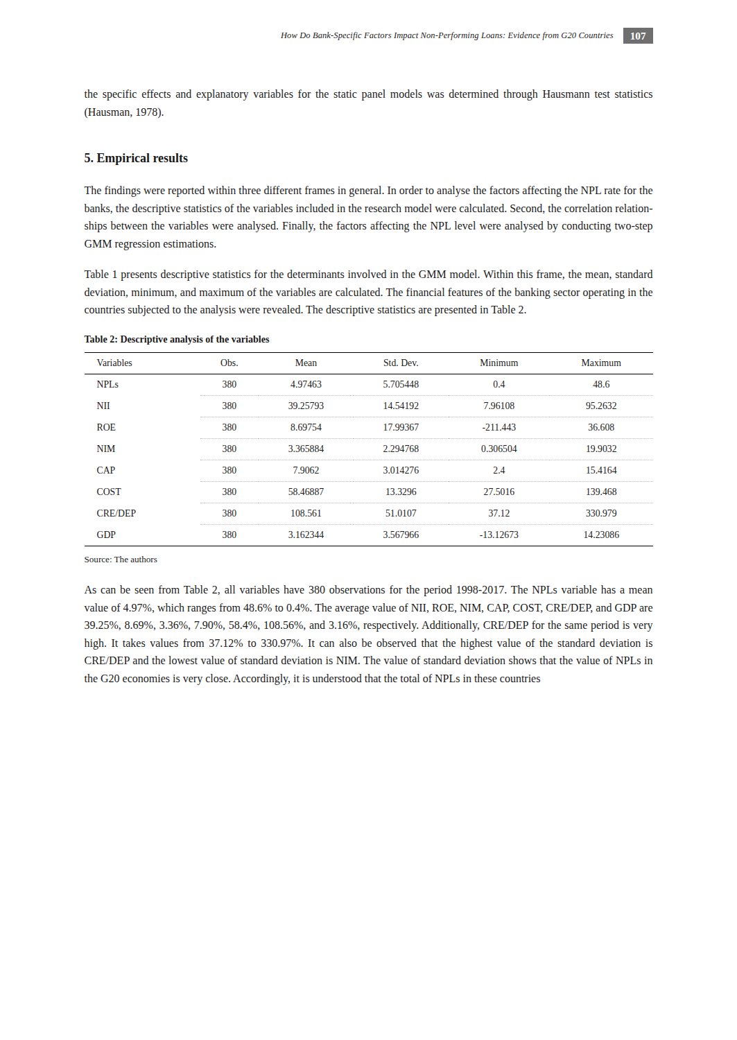How Do Bank-Specific Factors Impact Non-Performing Loans: Evidence from G20 Countries 107
the specific effects and explanatory variables for the static panel models was determined through Hausmann test statistics (Hausman, 1978).
5. Empirical results
The findings were reported within three different frames in general. In order to analyse the factors affecting the NPL rate for the banks, the descriptive statistics of the variables included in the research model were calculated. Second, the correlation relationships between the variables were analysed. Finally, the factors affecting the NPL level were analysed by conducting two-step GMM regression estimations.
Table 1 presents descriptive statistics for the determinants involved in the GMM model. Within this frame, the mean, standard deviation, minimum, and maximum of the variables are calculated. The financial features of the banking sector operating in the countries subjected to the analysis were revealed. The descriptive statistics are presented in Table 2.
Table 2: Descriptive analysis of the variables
| Variables | Obs. | Mean | Std. Dev. | Minimum | Maximum |
| --- | --- | --- | --- | --- | --- |
| NPLs | 380 | 4.97463 | 5.705448 | 0.4 | 48.6 |
| NII | 380 | 39.25793 | 14.54192 | 7.96108 | 95.2632 |
| ROE | 380 | 8.69754 | 17.99367 | -211.443 | 36.608 |
| NIM | 380 | 3.365884 | 2.294768 | 0.306504 | 19.9032 |
| CAP | 380 | 7.9062 | 3.014276 | 2.4 | 15.4164 |
| COST | 380 | 58.46887 | 13.3296 | 27.5016 | 139.468 |
| CRE/DEP | 380 | 108.561 | 51.0107 | 37.12 | 330.979 |
| GDP | 380 | 3.162344 | 3.567966 | -13.12673 | 14.23086 |
Source: The authors
As can be seen from Table 2, all variables have 380 observations for the period 1998-2017. The NPLs variable has a mean value of 4.97%, which ranges from 48.6% to 0.4%. The average value of NII, ROE, NIM, CAP, COST, CRE/DEP, and GDP are 39.25%, 8.69%, 3.36%, 7.90%, 58.4%, 108.56%, and 3.16%, respectively. Additionally, CRE/DEP for the same period is very high. It takes values from 37.12% to 330.97%. It can also be observed that the highest value of the standard deviation is CRE/DEP and the lowest value of standard deviation is NIM. The value of standard deviation shows that the value of NPLs in the G20 economies is very close. Accordingly, it is understood that the total of NPLs in these countries